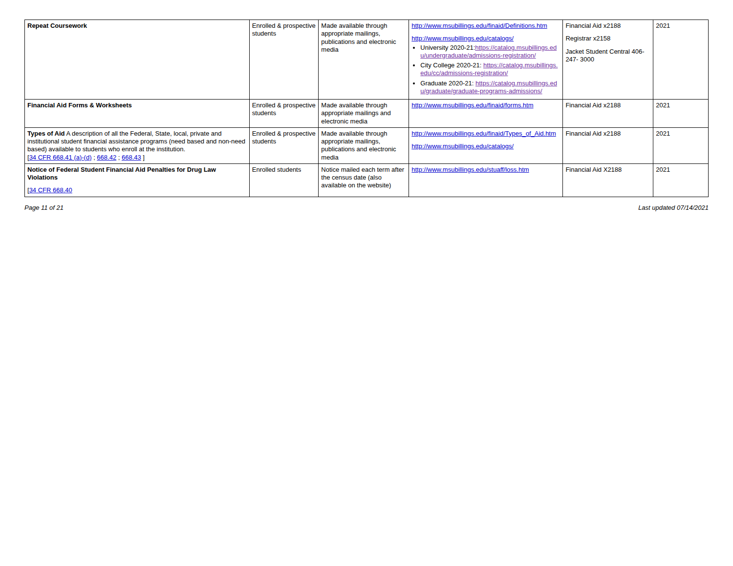| Repeat Coursework | Enrolled & prospective students | Made available through appropriate mailings, publications and electronic media | http://www.msubillings.edu/finaid/Definitions.htm http://www.msubillings.edu/catalogs/ University 2020-21: https://catalog.msubillings.edu/undergraduate/admissions-registration/ City College 2020-21: https://catalog.msubillings.edu/cc/admissions-registration/ Graduate 2020-21: https://catalog.msubillings.edu/graduate/graduate-programs-admissions/ | Financial Aid x2188 Registrar x2158 Jacket Student Central 406-247- 3000 | 2021 |
| Financial Aid Forms & Worksheets | Enrolled & prospective students | Made available through appropriate mailings and electronic media | http://www.msubillings.edu/finaid/forms.htm | Financial Aid x2188 | 2021 |
| Types of Aid A description of all the Federal, State, local, private and institutional student financial assistance programs (need based and non-need based) available to students who enroll at the institution. [ 34 CFR 668.41 (a)-(d) ; 668.42 ; 668.43 ] | Enrolled & prospective students | Made available through appropriate mailings, publications and electronic media | http://www.msubillings.edu/finaid/Types_of_Aid.htm http://www.msubillings.edu/catalogs/ | Financial Aid x2188 | 2021 |
| Notice of Federal Student Financial Aid Penalties for Drug Law Violations [ 34 CFR 668.40 | Enrolled students | Notice mailed each term after the census date (also available on the website) | http://www.msubillings.edu/stuaff/loss.htm | Financial Aid X2188 | 2021 |
Page 11 of 21 Last updated 07/14/2021